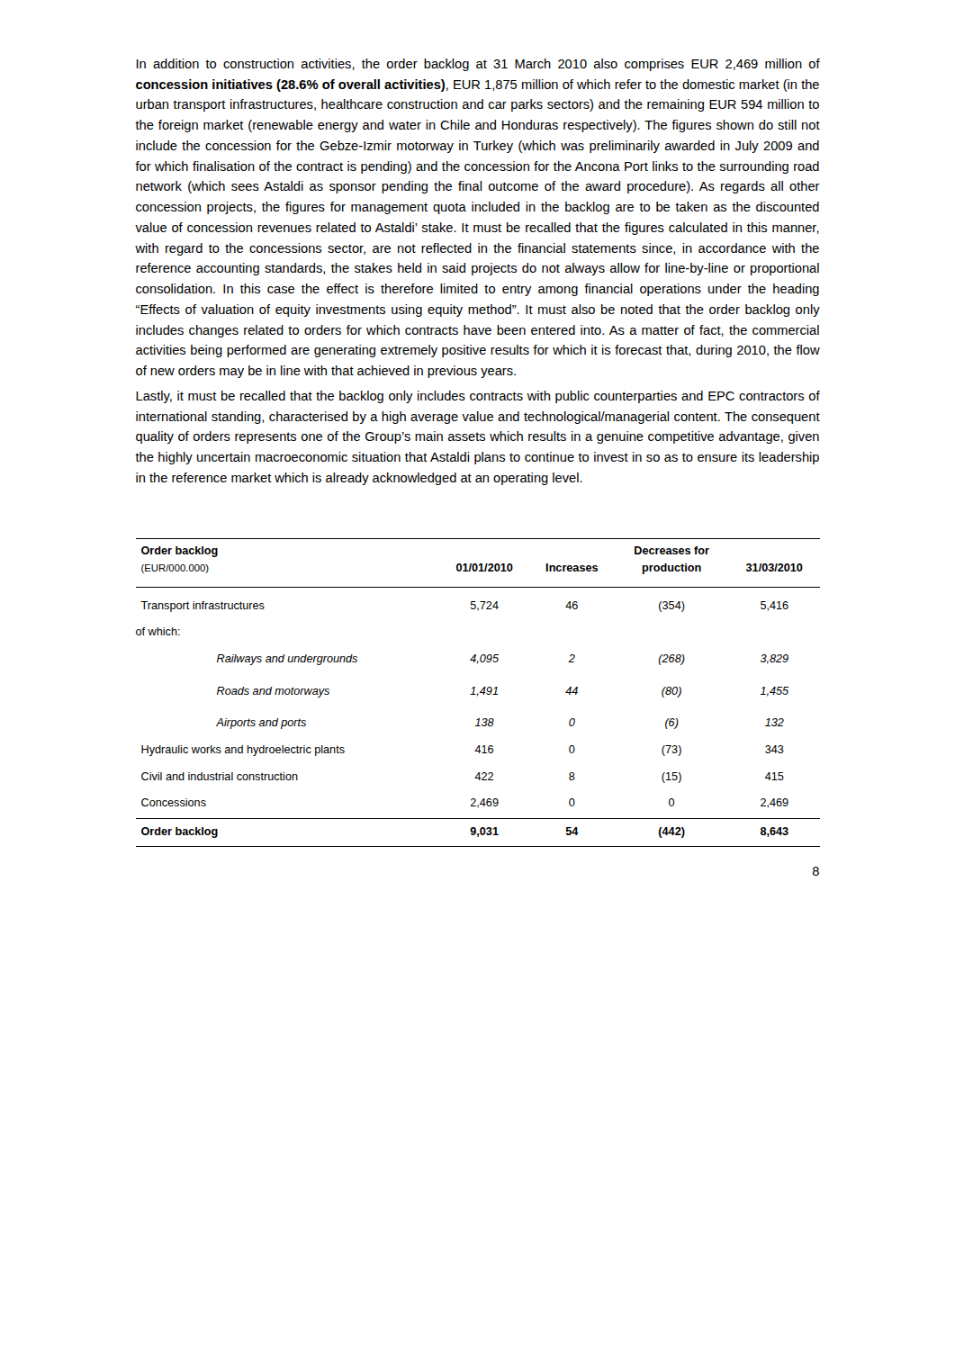In addition to construction activities, the order backlog at 31 March 2010 also comprises EUR 2,469 million of concession initiatives (28.6% of overall activities), EUR 1,875 million of which refer to the domestic market (in the urban transport infrastructures, healthcare construction and car parks sectors) and the remaining EUR 594 million to the foreign market (renewable energy and water in Chile and Honduras respectively). The figures shown do still not include the concession for the Gebze-Izmir motorway in Turkey (which was preliminarily awarded in July 2009 and for which finalisation of the contract is pending) and the concession for the Ancona Port links to the surrounding road network (which sees Astaldi as sponsor pending the final outcome of the award procedure). As regards all other concession projects, the figures for management quota included in the backlog are to be taken as the discounted value of concession revenues related to Astaldi’ stake. It must be recalled that the figures calculated in this manner, with regard to the concessions sector, are not reflected in the financial statements since, in accordance with the reference accounting standards, the stakes held in said projects do not always allow for line-by-line or proportional consolidation. In this case the effect is therefore limited to entry among financial operations under the heading “Effects of valuation of equity investments using equity method”. It must also be noted that the order backlog only includes changes related to orders for which contracts have been entered into. As a matter of fact, the commercial activities being performed are generating extremely positive results for which it is forecast that, during 2010, the flow of new orders may be in line with that achieved in previous years.
Lastly, it must be recalled that the backlog only includes contracts with public counterparties and EPC contractors of international standing, characterised by a high average value and technological/managerial content. The consequent quality of orders represents one of the Group’s main assets which results in a genuine competitive advantage, given the highly uncertain macroeconomic situation that Astaldi plans to continue to invest in so as to ensure its leadership in the reference market which is already acknowledged at an operating level.
| Order backlog (EUR/000.000) | 01/01/2010 | Increases | Decreases for production | 31/03/2010 |
| --- | --- | --- | --- | --- |
| Transport infrastructures | 5,724 | 46 | (354) | 5,416 |
| of which: | | | | |
| Railways and undergrounds | 4,095 | 2 | (268) | 3,829 |
| Roads and motorways | 1,491 | 44 | (80) | 1,455 |
| Airports and ports | 138 | 0 | (6) | 132 |
| Hydraulic works and hydroelectric plants | 416 | 0 | (73) | 343 |
| Civil and industrial construction | 422 | 8 | (15) | 415 |
| Concessions | 2,469 | 0 | 0 | 2,469 |
| Order backlog | 9,031 | 54 | (442) | 8,643 |
8